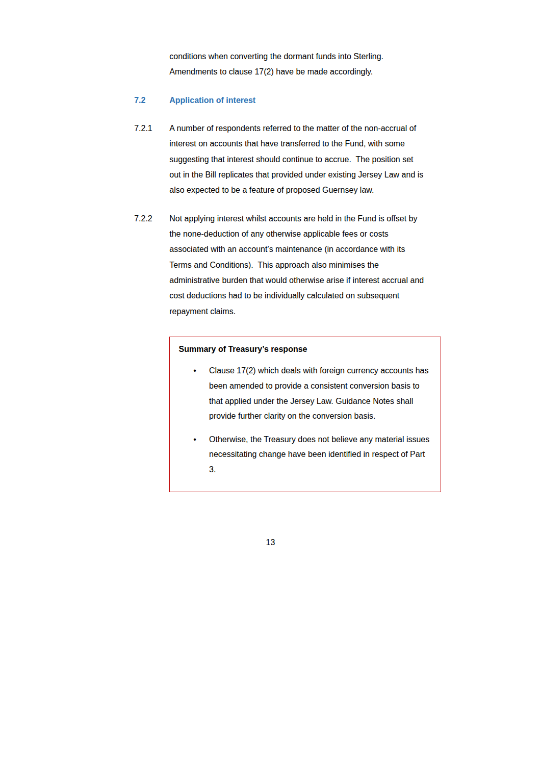conditions when converting the dormant funds into Sterling. Amendments to clause 17(2) have be made accordingly.
7.2 Application of interest
7.2.1
A number of respondents referred to the matter of the non-accrual of interest on accounts that have transferred to the Fund, with some suggesting that interest should continue to accrue. The position set out in the Bill replicates that provided under existing Jersey Law and is also expected to be a feature of proposed Guernsey law.
7.2.2
Not applying interest whilst accounts are held in the Fund is offset by the none-deduction of any otherwise applicable fees or costs associated with an account’s maintenance (in accordance with its Terms and Conditions). This approach also minimises the administrative burden that would otherwise arise if interest accrual and cost deductions had to be individually calculated on subsequent repayment claims.
Summary of Treasury’s response
Clause 17(2) which deals with foreign currency accounts has been amended to provide a consistent conversion basis to that applied under the Jersey Law. Guidance Notes shall provide further clarity on the conversion basis.
Otherwise, the Treasury does not believe any material issues necessitating change have been identified in respect of Part 3.
13